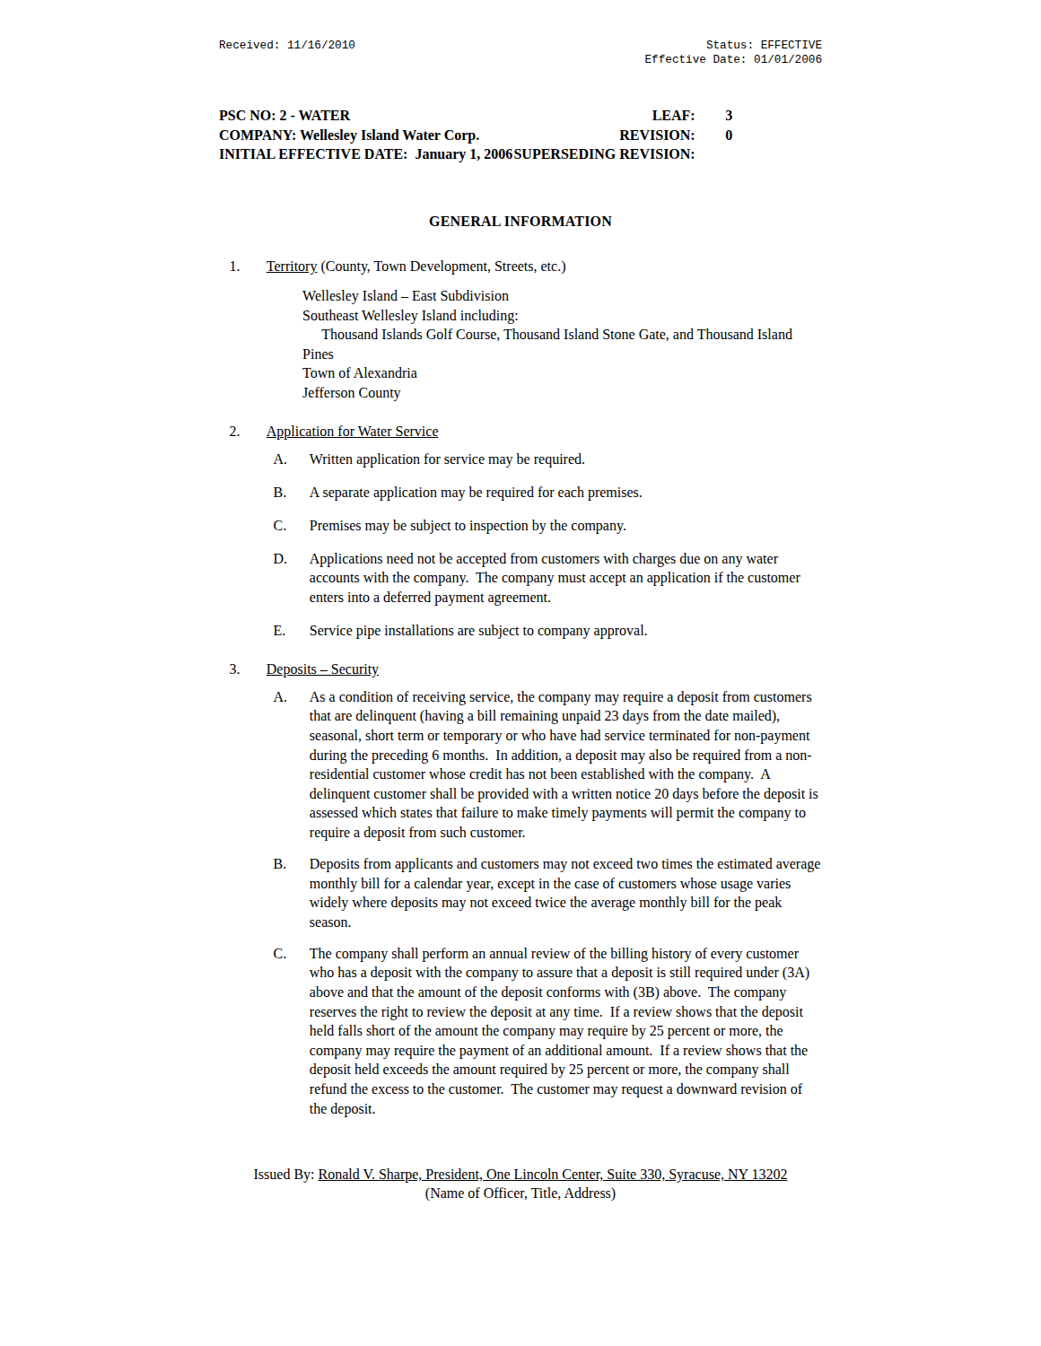Received: 11/16/2010
Status: EFFECTIVE Effective Date: 01/01/2006
| PSC NO: 2 - WATER | LEAF: | 3 |
| COMPANY: Wellesley Island Water Corp. | REVISION: | 0 |
| INITIAL EFFECTIVE DATE: January 1, 2006 | SUPERSEDING REVISION: | |
GENERAL INFORMATION
1. Territory (County, Town Development, Streets, etc.)
Wellesley Island – East Subdivision
Southeast Wellesley Island including:
Thousand Islands Golf Course, Thousand Island Stone Gate, and Thousand Island Pines
Town of Alexandria
Jefferson County
2. Application for Water Service
A. Written application for service may be required.
B. A separate application may be required for each premises.
C. Premises may be subject to inspection by the company.
D. Applications need not be accepted from customers with charges due on any water accounts with the company. The company must accept an application if the customer enters into a deferred payment agreement.
E. Service pipe installations are subject to company approval.
3. Deposits – Security
A. As a condition of receiving service, the company may require a deposit from customers that are delinquent (having a bill remaining unpaid 23 days from the date mailed), seasonal, short term or temporary or who have had service terminated for non-payment during the preceding 6 months. In addition, a deposit may also be required from a non-residential customer whose credit has not been established with the company. A delinquent customer shall be provided with a written notice 20 days before the deposit is assessed which states that failure to make timely payments will permit the company to require a deposit from such customer.
B. Deposits from applicants and customers may not exceed two times the estimated average monthly bill for a calendar year, except in the case of customers whose usage varies widely where deposits may not exceed twice the average monthly bill for the peak season.
C. The company shall perform an annual review of the billing history of every customer who has a deposit with the company to assure that a deposit is still required under (3A) above and that the amount of the deposit conforms with (3B) above. The company reserves the right to review the deposit at any time. If a review shows that the deposit held falls short of the amount the company may require by 25 percent or more, the company may require the payment of an additional amount. If a review shows that the deposit held exceeds the amount required by 25 percent or more, the company shall refund the excess to the customer. The customer may request a downward revision of the deposit.
Issued By: Ronald V. Sharpe, President, One Lincoln Center, Suite 330, Syracuse, NY 13202
(Name of Officer, Title, Address)